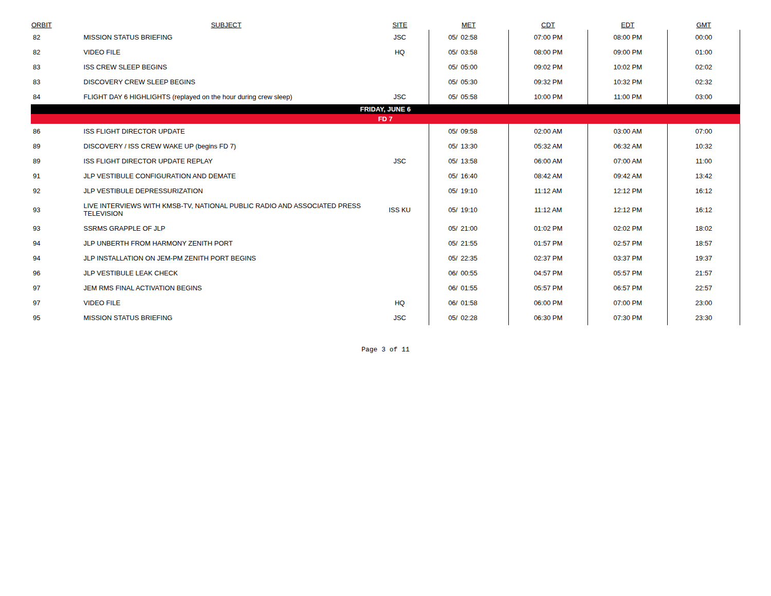| ORBIT | SUBJECT | SITE | MET | CDT | EDT | GMT |
| --- | --- | --- | --- | --- | --- | --- |
| 82 | MISSION STATUS BRIEFING | JSC | 05/ | 02:58 | 07:00 PM | 08:00 PM | 00:00 |
| 82 | VIDEO FILE | HQ | 05/ | 03:58 | 08:00 PM | 09:00 PM | 01:00 |
| 83 | ISS CREW SLEEP BEGINS | | 05/ | 05:00 | 09:02 PM | 10:02 PM | 02:02 |
| 83 | DISCOVERY CREW SLEEP BEGINS | | 05/ | 05:30 | 09:32 PM | 10:32 PM | 02:32 |
| 84 | FLIGHT DAY 6 HIGHLIGHTS (replayed on the hour during crew sleep) | JSC | 05/ | 05:58 | 10:00 PM | 11:00 PM | 03:00 |
| FRIDAY, JUNE 6 |
| FD 7 |
| 86 | ISS FLIGHT DIRECTOR UPDATE | | 05/ | 09:58 | 02:00 AM | 03:00 AM | 07:00 |
| 89 | DISCOVERY / ISS CREW WAKE UP (begins FD 7) | | 05/ | 13:30 | 05:32 AM | 06:32 AM | 10:32 |
| 89 | ISS FLIGHT DIRECTOR UPDATE REPLAY | JSC | 05/ | 13:58 | 06:00 AM | 07:00 AM | 11:00 |
| 91 | JLP VESTIBULE CONFIGURATION AND DEMATE | | 05/ | 16:40 | 08:42 AM | 09:42 AM | 13:42 |
| 92 | JLP VESTIBULE DEPRESSURIZATION | | 05/ | 19:10 | 11:12 AM | 12:12 PM | 16:12 |
| 93 | LIVE INTERVIEWS WITH KMSB-TV, NATIONAL PUBLIC RADIO AND ASSOCIATED PRESS TELEVISION | ISS KU | 05/ | 19:10 | 11:12 AM | 12:12 PM | 16:12 |
| 93 | SSRMS GRAPPLE OF JLP | | 05/ | 21:00 | 01:02 PM | 02:02 PM | 18:02 |
| 94 | JLP UNBERTH FROM HARMONY ZENITH PORT | | 05/ | 21:55 | 01:57 PM | 02:57 PM | 18:57 |
| 94 | JLP INSTALLATION ON JEM-PM ZENITH PORT BEGINS | | 05/ | 22:35 | 02:37 PM | 03:37 PM | 19:37 |
| 96 | JLP VESTIBULE LEAK CHECK | | 06/ | 00:55 | 04:57 PM | 05:57 PM | 21:57 |
| 97 | JEM RMS FINAL ACTIVATION BEGINS | | 06/ | 01:55 | 05:57 PM | 06:57 PM | 22:57 |
| 97 | VIDEO FILE | HQ | 06/ | 01:58 | 06:00 PM | 07:00 PM | 23:00 |
| 95 | MISSION STATUS BRIEFING | JSC | 05/ | 02:28 | 06:30 PM | 07:30 PM | 23:30 |
Page 3 of 11